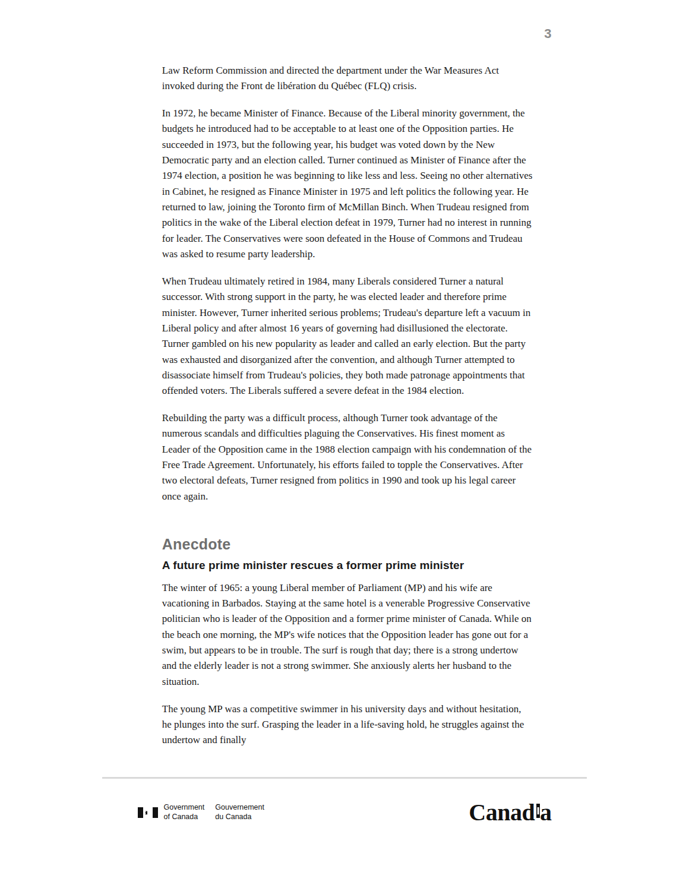3
Law Reform Commission and directed the department under the War Measures Act invoked during the Front de libération du Québec (FLQ) crisis.
In 1972, he became Minister of Finance. Because of the Liberal minority government, the budgets he introduced had to be acceptable to at least one of the Opposition parties. He succeeded in 1973, but the following year, his budget was voted down by the New Democratic party and an election called. Turner continued as Minister of Finance after the 1974 election, a position he was beginning to like less and less. Seeing no other alternatives in Cabinet, he resigned as Finance Minister in 1975 and left politics the following year. He returned to law, joining the Toronto firm of McMillan Binch. When Trudeau resigned from politics in the wake of the Liberal election defeat in 1979, Turner had no interest in running for leader. The Conservatives were soon defeated in the House of Commons and Trudeau was asked to resume party leadership.
When Trudeau ultimately retired in 1984, many Liberals considered Turner a natural successor. With strong support in the party, he was elected leader and therefore prime minister. However, Turner inherited serious problems; Trudeau's departure left a vacuum in Liberal policy and after almost 16 years of governing had disillusioned the electorate. Turner gambled on his new popularity as leader and called an early election. But the party was exhausted and disorganized after the convention, and although Turner attempted to disassociate himself from Trudeau's policies, they both made patronage appointments that offended voters. The Liberals suffered a severe defeat in the 1984 election.
Rebuilding the party was a difficult process, although Turner took advantage of the numerous scandals and difficulties plaguing the Conservatives. His finest moment as Leader of the Opposition came in the 1988 election campaign with his condemnation of the Free Trade Agreement. Unfortunately, his efforts failed to topple the Conservatives. After two electoral defeats, Turner resigned from politics in 1990 and took up his legal career once again.
Anecdote
A future prime minister rescues a former prime minister
The winter of 1965: a young Liberal member of Parliament (MP) and his wife are vacationing in Barbados. Staying at the same hotel is a venerable Progressive Conservative politician who is leader of the Opposition and a former prime minister of Canada. While on the beach one morning, the MP's wife notices that the Opposition leader has gone out for a swim, but appears to be in trouble. The surf is rough that day; there is a strong undertow and the elderly leader is not a strong swimmer. She anxiously alerts her husband to the situation.
The young MP was a competitive swimmer in his university days and without hesitation, he plunges into the surf. Grasping the leader in a life-saving hold, he struggles against the undertow and finally
Government of Canada
Gouvernement du Canada
Canad a